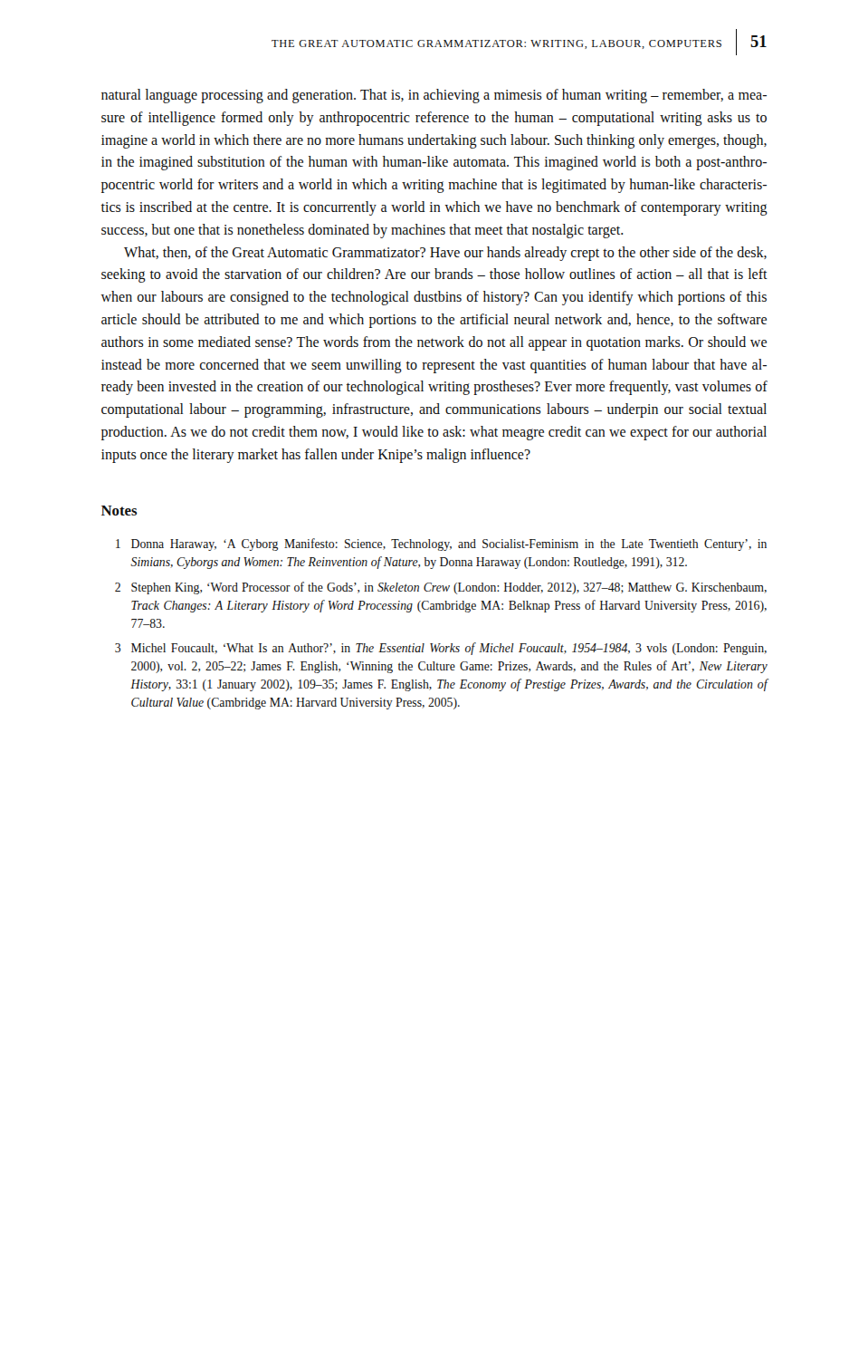The Great Automatic Grammatizator: Writing, Labour, Computers 51
natural language processing and generation. That is, in achieving a mimesis of human writing – remember, a measure of intelligence formed only by anthropocentric reference to the human – computational writing asks us to imagine a world in which there are no more humans undertaking such labour. Such thinking only emerges, though, in the imagined substitution of the human with human-like automata. This imagined world is both a post-anthropocentric world for writers and a world in which a writing machine that is legitimated by human-like characteristics is inscribed at the centre. It is concurrently a world in which we have no benchmark of contemporary writing success, but one that is nonetheless dominated by machines that meet that nostalgic target.
What, then, of the Great Automatic Grammatizator? Have our hands already crept to the other side of the desk, seeking to avoid the starvation of our children? Are our brands – those hollow outlines of action – all that is left when our labours are consigned to the technological dustbins of history? Can you identify which portions of this article should be attributed to me and which portions to the artificial neural network and, hence, to the software authors in some mediated sense? The words from the network do not all appear in quotation marks. Or should we instead be more concerned that we seem unwilling to represent the vast quantities of human labour that have already been invested in the creation of our technological writing prostheses? Ever more frequently, vast volumes of computational labour – programming, infrastructure, and communications labours – underpin our social textual production. As we do not credit them now, I would like to ask: what meagre credit can we expect for our authorial inputs once the literary market has fallen under Knipe’s malign influence?
Notes
Donna Haraway, ‘A Cyborg Manifesto: Science, Technology, and Socialist-Feminism in the Late Twentieth Century’, in Simians, Cyborgs and Women: The Reinvention of Nature, by Donna Haraway (London: Routledge, 1991), 312.
Stephen King, ‘Word Processor of the Gods’, in Skeleton Crew (London: Hodder, 2012), 327–48; Matthew G. Kirschenbaum, Track Changes: A Literary History of Word Processing (Cambridge MA: Belknap Press of Harvard University Press, 2016), 77–83.
Michel Foucault, ‘What Is an Author?’, in The Essential Works of Michel Foucault, 1954–1984, 3 vols (London: Penguin, 2000), vol. 2, 205–22; James F. English, ‘Winning the Culture Game: Prizes, Awards, and the Rules of Art’, New Literary History, 33:1 (1 January 2002), 109–35; James F. English, The Economy of Prestige Prizes, Awards, and the Circulation of Cultural Value (Cambridge MA: Harvard University Press, 2005).